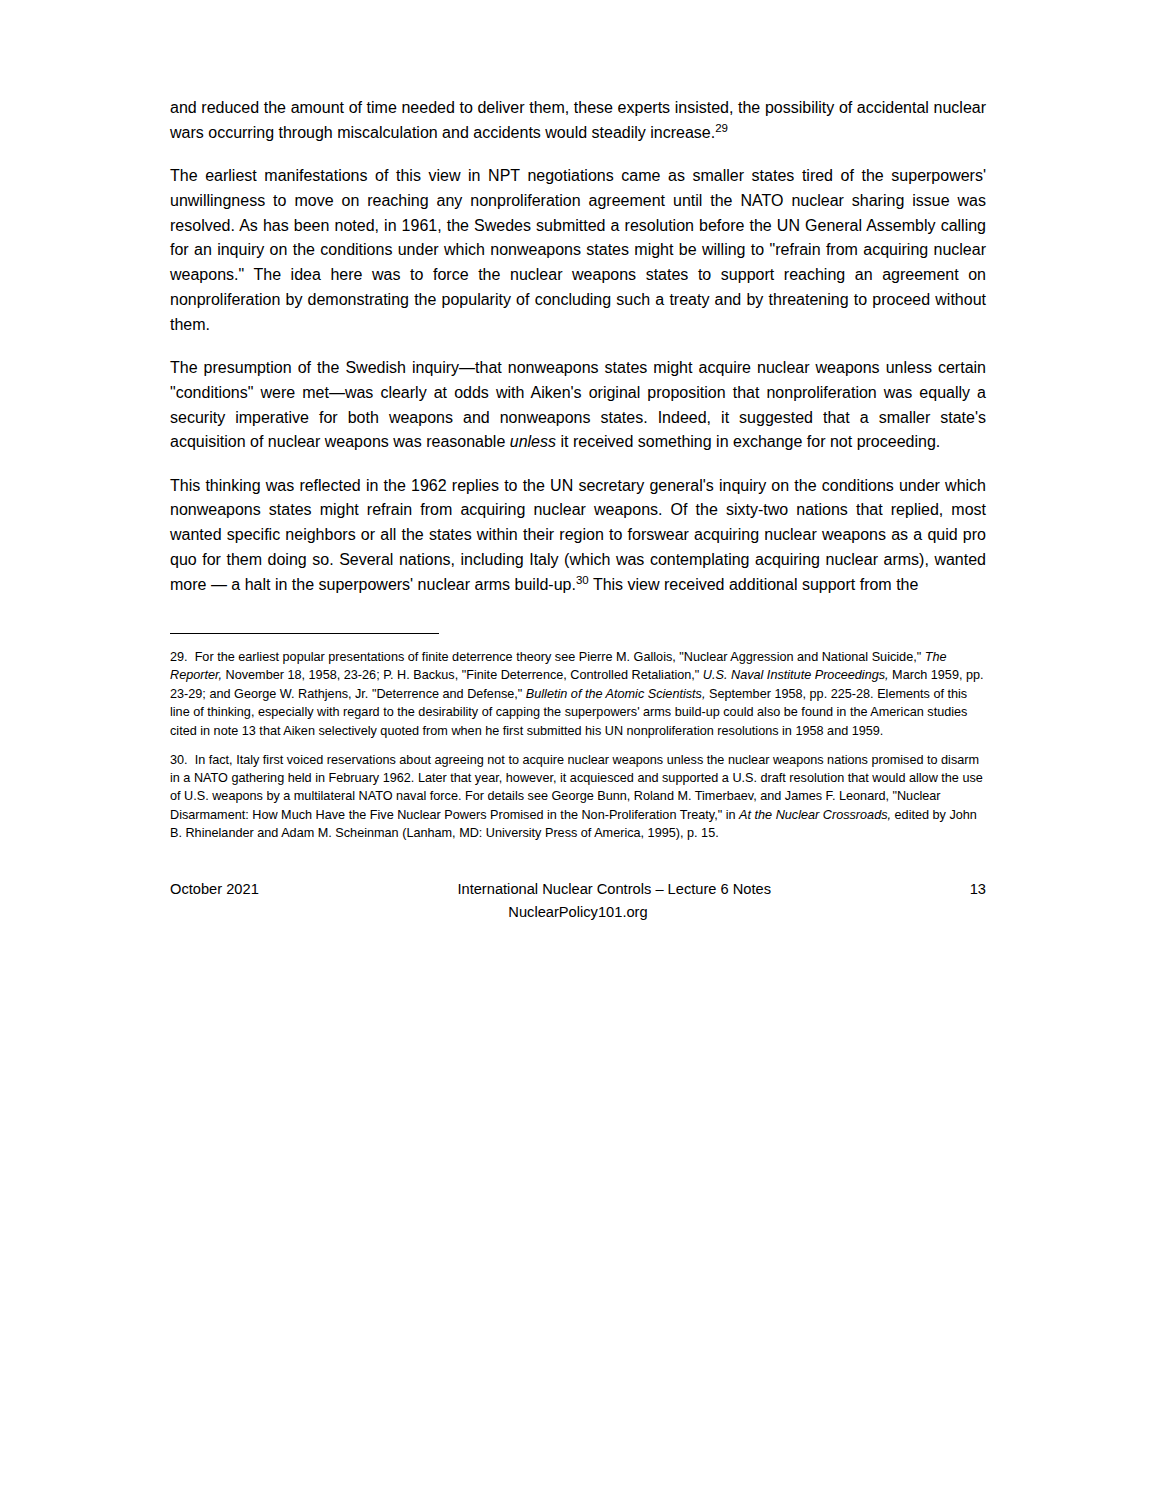and reduced the amount of time needed to deliver them, these experts insisted, the possibility of accidental nuclear wars occurring through miscalculation and accidents would steadily increase.29
The earliest manifestations of this view in NPT negotiations came as smaller states tired of the superpowers' unwillingness to move on reaching any nonproliferation agreement until the NATO nuclear sharing issue was resolved. As has been noted, in 1961, the Swedes submitted a resolution before the UN General Assembly calling for an inquiry on the conditions under which nonweapons states might be willing to "refrain from acquiring nuclear weapons." The idea here was to force the nuclear weapons states to support reaching an agreement on nonproliferation by demonstrating the popularity of concluding such a treaty and by threatening to proceed without them.
The presumption of the Swedish inquiry—that nonweapons states might acquire nuclear weapons unless certain "conditions" were met—was clearly at odds with Aiken's original proposition that nonproliferation was equally a security imperative for both weapons and nonweapons states. Indeed, it suggested that a smaller state's acquisition of nuclear weapons was reasonable unless it received something in exchange for not proceeding.
This thinking was reflected in the 1962 replies to the UN secretary general's inquiry on the conditions under which nonweapons states might refrain from acquiring nuclear weapons. Of the sixty-two nations that replied, most wanted specific neighbors or all the states within their region to forswear acquiring nuclear weapons as a quid pro quo for them doing so. Several nations, including Italy (which was contemplating acquiring nuclear arms), wanted more — a halt in the superpowers' nuclear arms build-up.30 This view received additional support from the
29. For the earliest popular presentations of finite deterrence theory see Pierre M. Gallois, "Nuclear Aggression and National Suicide," The Reporter, November 18, 1958, 23-26; P. H. Backus, "Finite Deterrence, Controlled Retaliation," U.S. Naval Institute Proceedings, March 1959, pp. 23-29; and George W. Rathjens, Jr. "Deterrence and Defense," Bulletin of the Atomic Scientists, September 1958, pp. 225-28. Elements of this line of thinking, especially with regard to the desirability of capping the superpowers' arms build-up could also be found in the American studies cited in note 13 that Aiken selectively quoted from when he first submitted his UN nonproliferation resolutions in 1958 and 1959.
30. In fact, Italy first voiced reservations about agreeing not to acquire nuclear weapons unless the nuclear weapons nations promised to disarm in a NATO gathering held in February 1962. Later that year, however, it acquiesced and supported a U.S. draft resolution that would allow the use of U.S. weapons by a multilateral NATO naval force. For details see George Bunn, Roland M. Timerbaev, and James F. Leonard, "Nuclear Disarmament: How Much Have the Five Nuclear Powers Promised in the Non-Proliferation Treaty," in At the Nuclear Crossroads, edited by John B. Rhinelander and Adam M. Scheinman (Lanham, MD: University Press of America, 1995), p. 15.
October 2021 International Nuclear Controls – Lecture 6 Notes 13
NuclearPolicy101.org